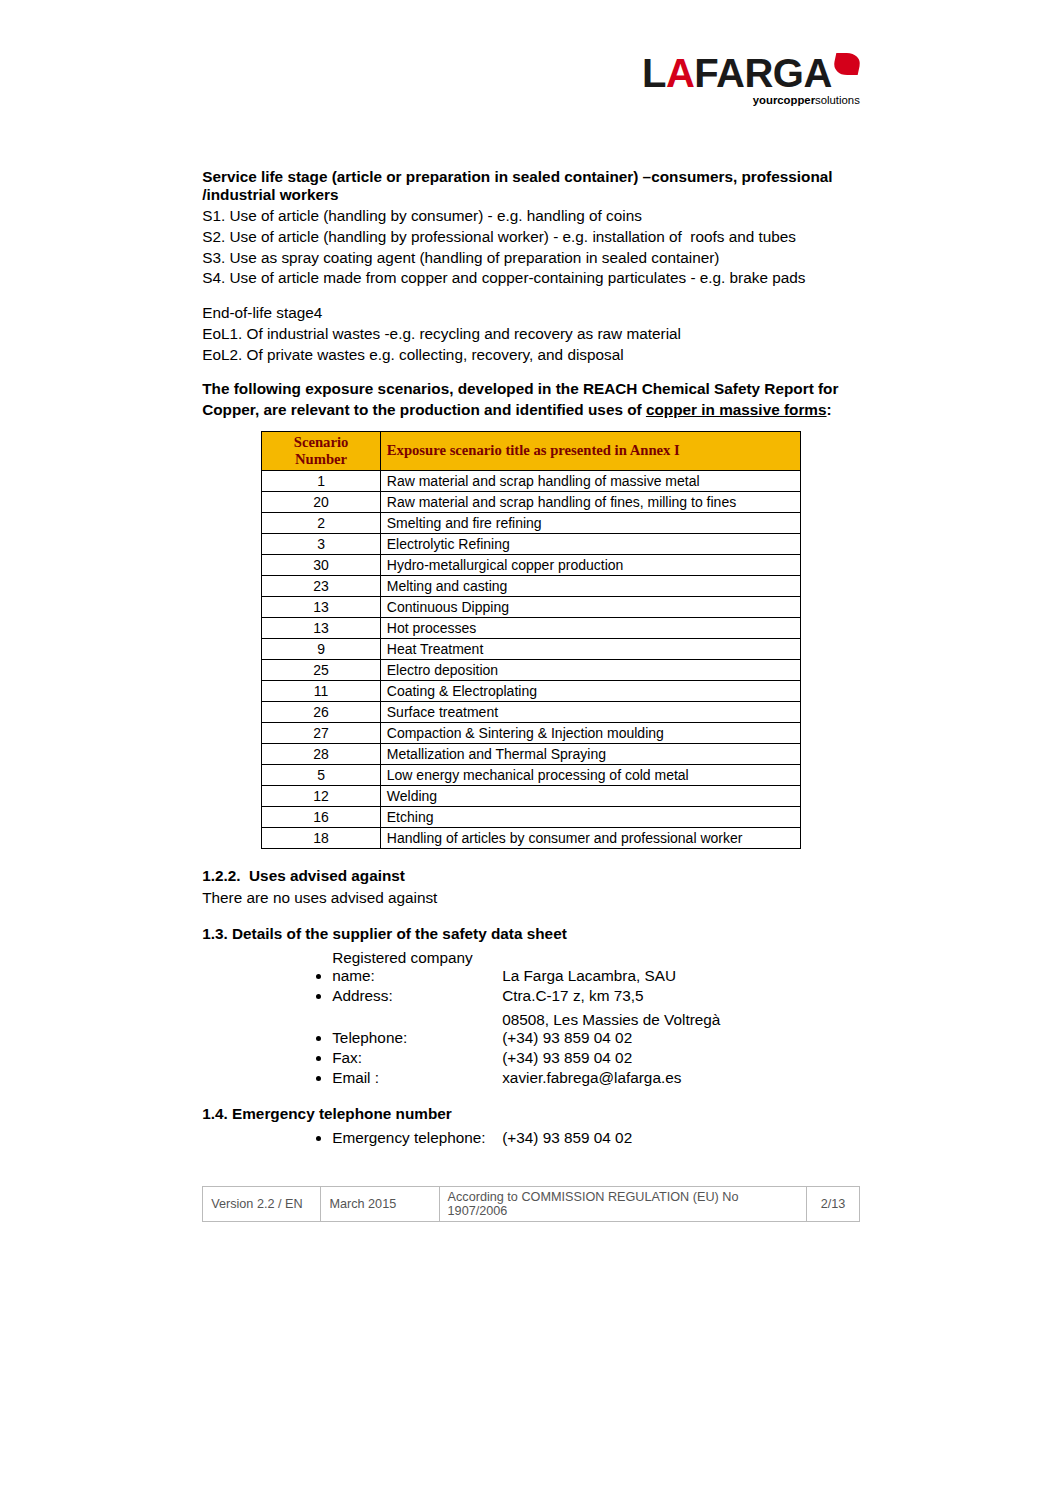LAFARGA
your coppersolutions
Service life stage (article or preparation in sealed container) –consumers, professional /industrial workers
S1. Use of article (handling by consumer) - e.g. handling of coins
S2. Use of article (handling by professional worker) - e.g. installation of roofs and tubes
S3. Use as spray coating agent (handling of preparation in sealed container)
S4. Use of article made from copper and copper-containing particulates - e.g. brake pads
End-of-life stage4
EoL1. Of industrial wastes -e.g. recycling and recovery as raw material
EoL2. Of private wastes e.g. collecting, recovery, and disposal
The following exposure scenarios, developed in the REACH Chemical Safety Report for Copper, are relevant to the production and identified uses of copper in massive forms:
| Scenario Number | Exposure scenario title as presented in Annex I |
| --- | --- |
| 1 | Raw material and scrap handling of massive metal |
| 20 | Raw material and scrap handling of fines, milling to fines |
| 2 | Smelting and fire refining |
| 3 | Electrolytic Refining |
| 30 | Hydro-metallurgical copper production |
| 23 | Melting and casting |
| 13 | Continuous Dipping |
| 13 | Hot processes |
| 9 | Heat Treatment |
| 25 | Electro deposition |
| 11 | Coating & Electroplating |
| 26 | Surface treatment |
| 27 | Compaction & Sintering & Injection moulding |
| 28 | Metallization and Thermal Spraying |
| 5 | Low energy mechanical processing of cold metal |
| 12 | Welding |
| 16 | Etching |
| 18 | Handling of articles by consumer and professional worker |
1.2.2. Uses advised against
There are no uses advised against
1.3. Details of the supplier of the safety data sheet
Registered company name: La Farga Lacambra, SAU
Address: Ctra.C-17 z, km 73,5
08508, Les Massies de Voltregà
Telephone:(+34) 93 859 04 02
Fax:(+34) 93 859 04 02
Email : xavier.fabrega@lafarga.es
1.4. Emergency telephone number
Emergency telephone:(+34) 93 859 04 02
| Version 2.2 / EN | March 2015 | According to COMMISSION REGULATION (EU) No 1907/2006 | 2/13 |